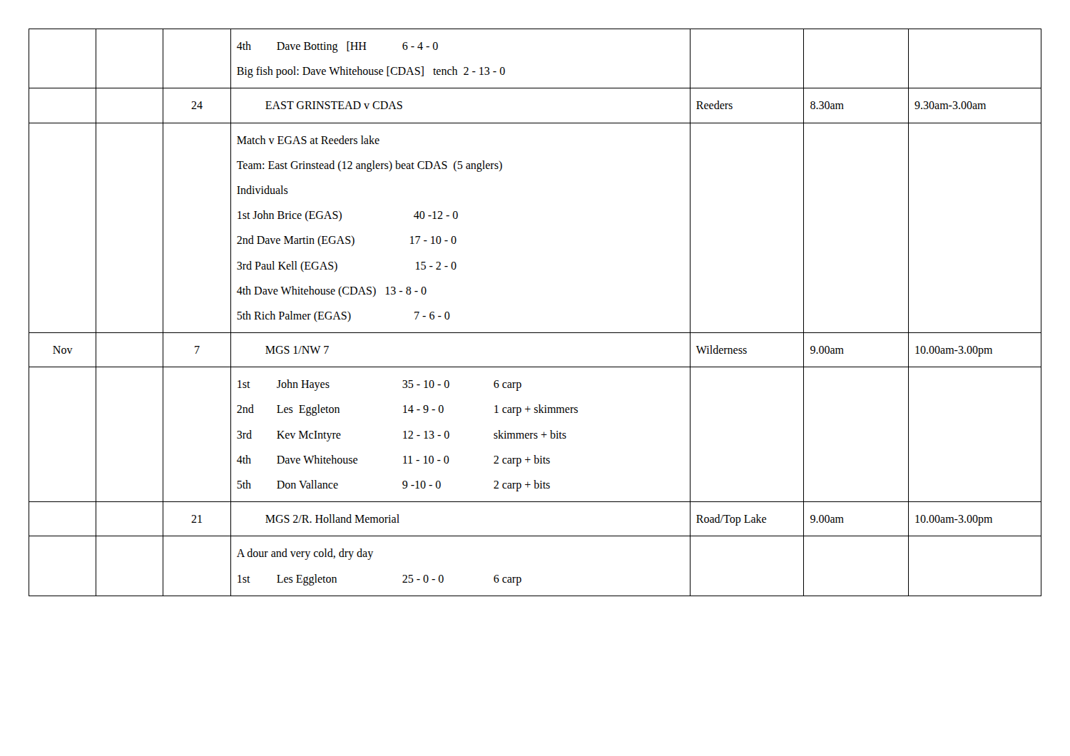| | | | 4th Dave Botting [HH 6 - 4 - 0 Big fish pool: Dave Whitehouse [CDAS] tench 2 - 13 - 0 | | | |
| | | 24 | EAST GRINSTEAD v CDAS | Reeders | 8.30am | 9.30am-3.00am |
| | | | Match v EGAS at Reeders lake Team: East Grinstead (12 anglers) beat CDAS (5 anglers) Individuals 1st John Brice (EGAS) 40 -12 - 0 2nd Dave Martin (EGAS) 17 - 10 - 0 3rd Paul Kell (EGAS) 15 - 2 - 0 4th Dave Whitehouse (CDAS) 13 - 8 - 0 5th Rich Palmer (EGAS) 7 - 6 - 0 | | | |
| Nov | | 7 | MGS 1/NW 7 | Wilderness | 9.00am | 10.00am-3.00pm |
| | | | 1st John Hayes 35 - 10 - 0 6 carp 2nd Les Eggleton 14 - 9 - 0 1 carp + skimmers 3rd Kev McIntyre 12 - 13 - 0 skimmers + bits 4th Dave Whitehouse 11 - 10 - 0 2 carp + bits 5th Don Vallance 9 -10 - 0 2 carp + bits | | | |
| | | 21 | MGS 2/R. Holland Memorial | Road/Top Lake | 9.00am | 10.00am-3.00pm |
| | | | A dour and very cold, dry day 1st Les Eggleton 25 - 0 - 0 6 carp | | | |